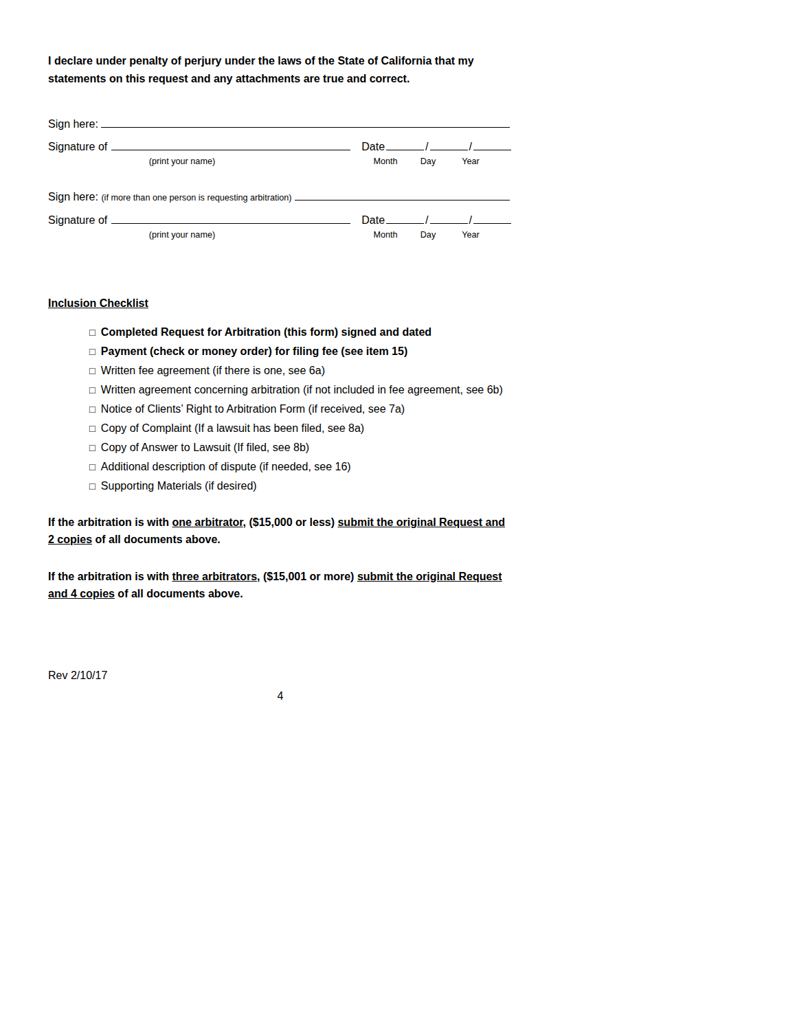I declare under penalty of perjury under the laws of the State of California that my statements on this request and any attachments are true and correct.
Sign here:
Signature of Date / /
(print your name)
Month Day Year
Sign here: (if more than one person is requesting arbitration)
Signature of Date / /
(print your name)
Month Day Year
Inclusion Checklist
Completed Request for Arbitration (this form) signed and dated
Payment (check or money order) for filing fee (see item 15)
Written fee agreement (if there is one, see 6a)
Written agreement concerning arbitration (if not included in fee agreement, see 6b)
Notice of Clients’ Right to Arbitration Form (if received, see 7a)
Copy of Complaint (If a lawsuit has been filed, see 8a)
Copy of Answer to Lawsuit (If filed, see 8b)
Additional description of dispute (if needed, see 16)
Supporting Materials (if desired)
If the arbitration is with one arbitrator, ($15,000 or less) submit the original Request and 2 copies of all documents above.
If the arbitration is with three arbitrators, ($15,001 or more) submit the original Request and 4 copies of all documents above.
Rev 2/10/17
4